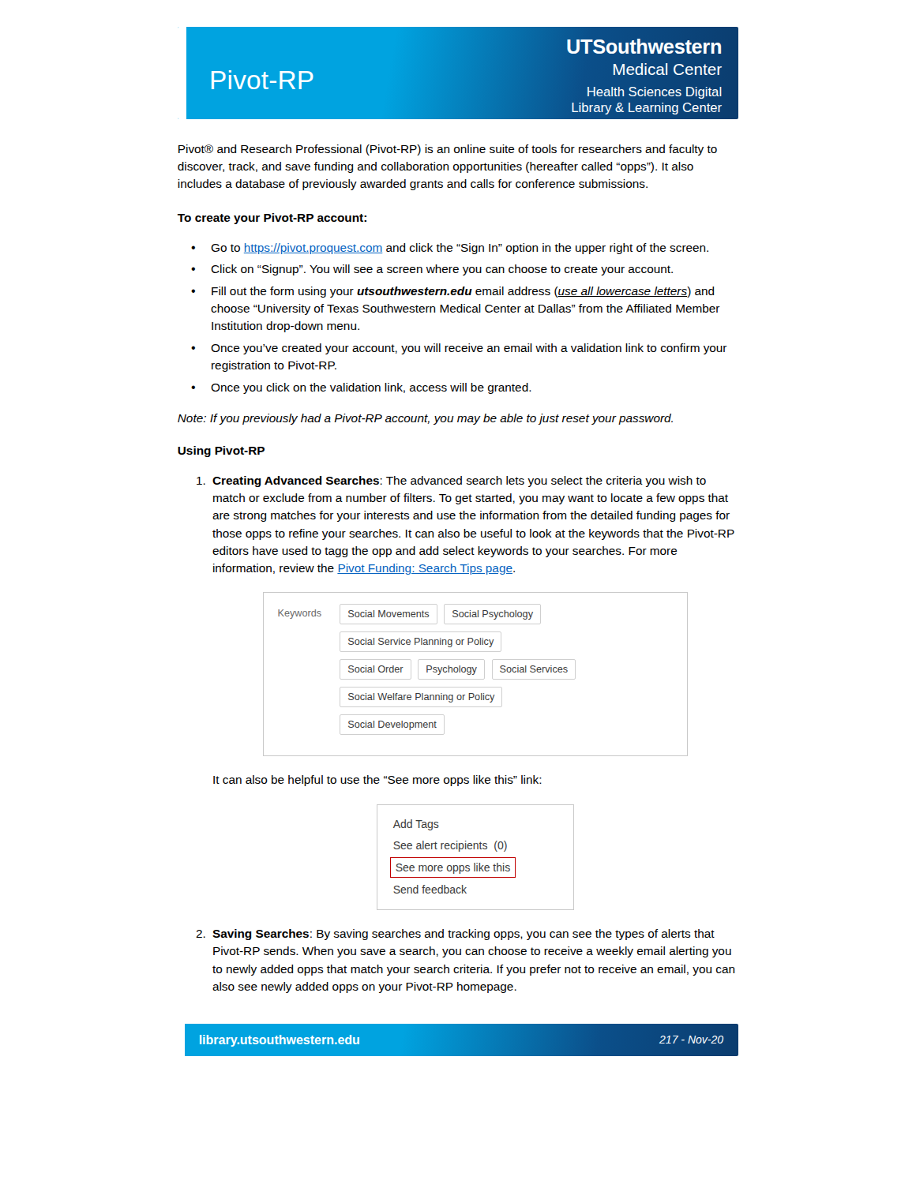Pivot-RP
UTSouthwestern
Medical Center
Health Sciences Digital
Library & Learning Center
Pivot® and Research Professional (Pivot-RP) is an online suite of tools for researchers and faculty to discover, track, and save funding and collaboration opportunities (hereafter called “opps”). It also includes a database of previously awarded grants and calls for conference submissions.
To create your Pivot-RP account:
Go to https://pivot.proquest.com and click the “Sign In” option in the upper right of the screen.
Click on “Signup”. You will see a screen where you can choose to create your account.
Fill out the form using your utsouthwestern.edu email address (use all lowercase letters) and choose “University of Texas Southwestern Medical Center at Dallas” from the Affiliated Member Institution drop-down menu.
Once you’ve created your account, you will receive an email with a validation link to confirm your registration to Pivot-RP.
Once you click on the validation link, access will be granted.
Note: If you previously had a Pivot-RP account, you may be able to just reset your password.
Using Pivot-RP
Creating Advanced Searches: The advanced search lets you select the criteria you wish to match or exclude from a number of filters. To get started, you may want to locate a few opps that are strong matches for your interests and use the information from the detailed funding pages for those opps to refine your searches. It can also be useful to look at the keywords that the Pivot-RP editors have used to tagg the opp and add select keywords to your searches. For more information, review the Pivot Funding: Search Tips page.
Keywords
Social Movements Social Psychology Social Service Planning or Policy
Social Order Psychology Social Services Social Welfare Planning or Policy
Social Development
It can also be helpful to use the “See more opps like this” link:
Add Tags
See alert recipients (0)
See more opps like this
Send feedback
Saving Searches: By saving searches and tracking opps, you can see the types of alerts that Pivot-RP sends. When you save a search, you can choose to receive a weekly email alerting you to newly added opps that match your search criteria. If you prefer not to receive an email, you can also see newly added opps on your Pivot-RP homepage.
library.utsouthwestern.edu
217 - Nov-20